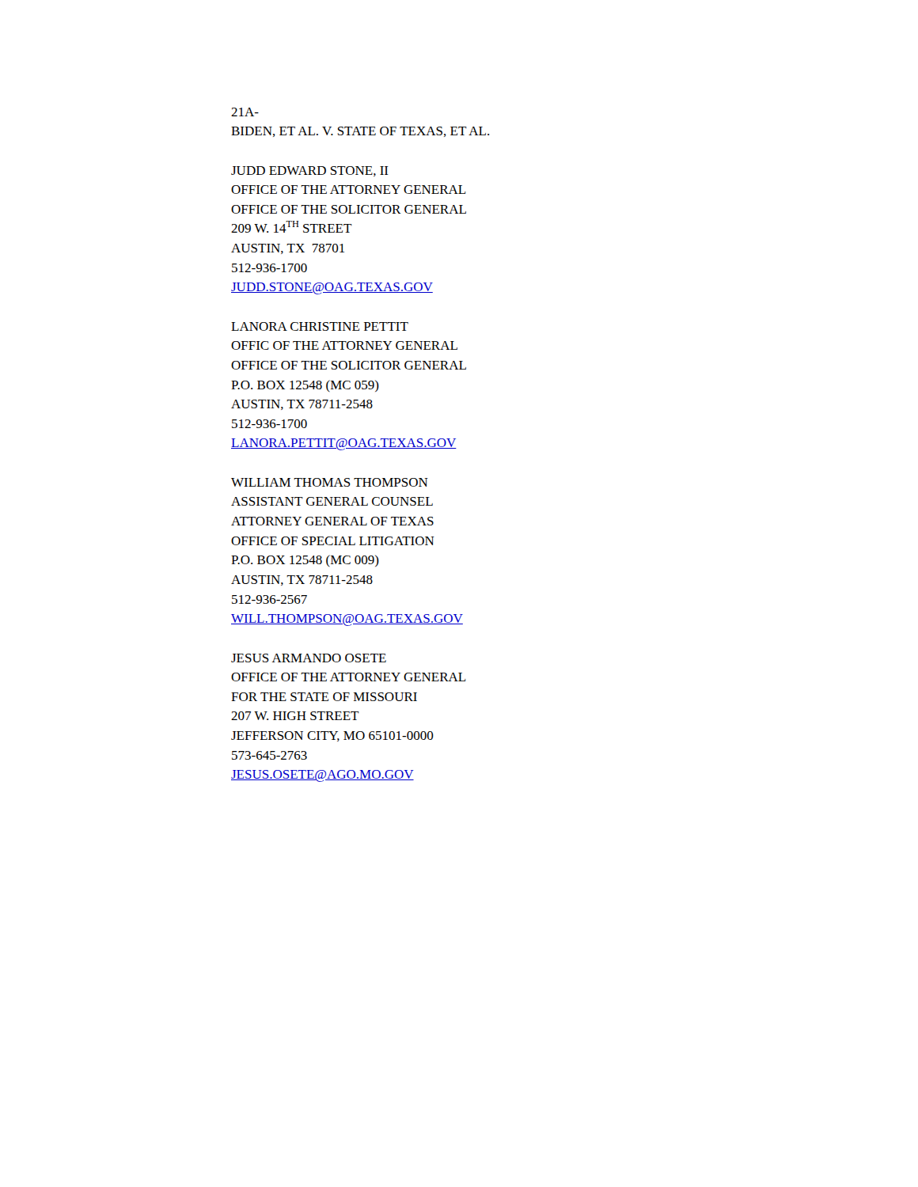21A-
BIDEN, ET AL. V. STATE OF TEXAS, ET AL.
JUDD EDWARD STONE, II
OFFICE OF THE ATTORNEY GENERAL
OFFICE OF THE SOLICITOR GENERAL
209 W. 14TH STREET
AUSTIN, TX 78701
512-936-1700
JUDD.STONE@OAG.TEXAS.GOV
LANORA CHRISTINE PETTIT
OFFIC OF THE ATTORNEY GENERAL
OFFICE OF THE SOLICITOR GENERAL
P.O. BOX 12548 (MC 059)
AUSTIN, TX 78711-2548
512-936-1700
LANORA.PETTIT@OAG.TEXAS.GOV
WILLIAM THOMAS THOMPSON
ASSISTANT GENERAL COUNSEL
ATTORNEY GENERAL OF TEXAS
OFFICE OF SPECIAL LITIGATION
P.O. BOX 12548 (MC 009)
AUSTIN, TX 78711-2548
512-936-2567
WILL.THOMPSON@OAG.TEXAS.GOV
JESUS ARMANDO OSETE
OFFICE OF THE ATTORNEY GENERAL
FOR THE STATE OF MISSOURI
207 W. HIGH STREET
JEFFERSON CITY, MO 65101-0000
573-645-2763
JESUS.OSETE@AGO.MO.GOV